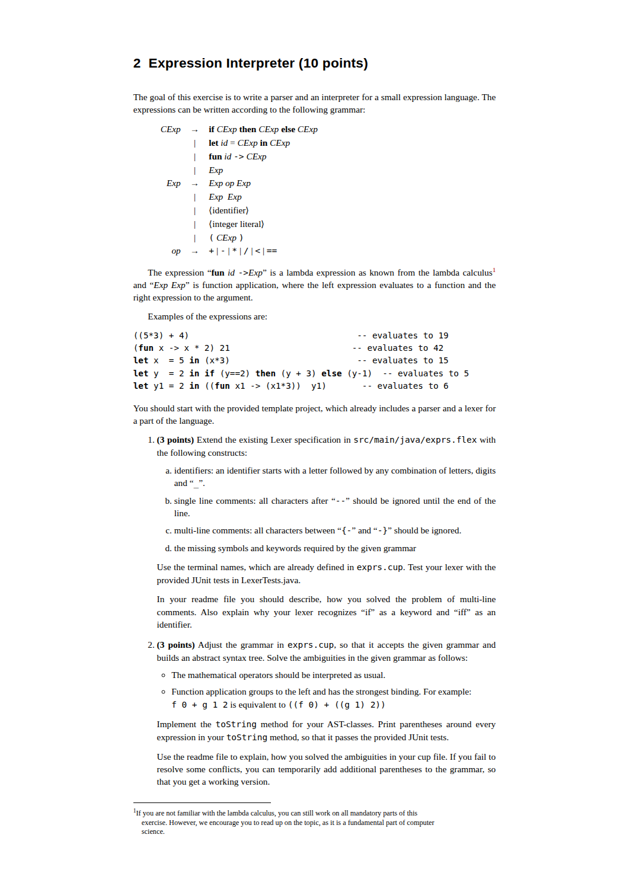2 Expression Interpreter (10 points)
The goal of this exercise is to write a parser and an interpreter for a small expression language. The expressions can be written according to the following grammar:
| CExp | → | if CExp then CExp else CExp |
| | / | let id = CExp in CExp |
| | / | fun id -> CExp |
| | / | Exp |
| Exp | → | Exp op Exp |
| | / | Exp Exp |
| | / | ⟨identifier⟩ |
| | / | ⟨integer literal⟩ |
| | / | ( CExp ) |
| op | → | + / - / * / / / < / == |
The expression “fun id ->Exp” is a lambda expression as known from the lambda calculus1 and “Exp Exp” is function application, where the left expression evaluates to a function and the right expression to the argument.
Examples of the expressions are:
((5*3) + 4) -- evaluates to 19 (fun x -> x * 2) 21 -- evaluates to 42 let x = 5 in (x*3) -- evaluates to 15 let y = 2 in if (y==2) then (y + 3) else (y-1) -- evaluates to 5 let y1 = 2 in ((fun x1 -> (x1*3)) y1) -- evaluates to 6
You should start with the provided template project, which already includes a parser and a lexer for a part of the language.
(3 points) Extend the existing Lexer specification in src/main/java/exprs.flex with the following constructs:
identifiers: an identifier starts with a letter followed by any combination of letters, digits and “_”.
single line comments: all characters after “--” should be ignored until the end of the line.
multi-line comments: all characters between “{-” and “-}” should be ignored.
the missing symbols and keywords required by the given grammar
Use the terminal names, which are already defined in exprs.cup. Test your lexer with the provided JUnit tests in LexerTests.java.
In your readme file you should describe, how you solved the problem of multi-line comments. Also explain why your lexer recognizes “if” as a keyword and “iff” as an identifier.
(3 points) Adjust the grammar in exprs.cup, so that it accepts the given grammar and builds an abstract syntax tree. Solve the ambiguities in the given grammar as follows:
The mathematical operators should be interpreted as usual.
Function application groups to the left and has the strongest binding. For example:
f 0 + g 1 2 is equivalent to ((f 0) + ((g 1) 2))
Implement the toString method for your AST-classes. Print parentheses around every expression in your toString method, so that it passes the provided JUnit tests.
Use the readme file to explain, how you solved the ambiguities in your cup file. If you fail to resolve some conflicts, you can temporarily add additional parentheses to the grammar, so that you get a working version.
1 If you are not familiar with the lambda calculus, you can still work on all mandatory parts of this exercise. However, we encourage you to read up on the topic, as it is a fundamental part of computer science.